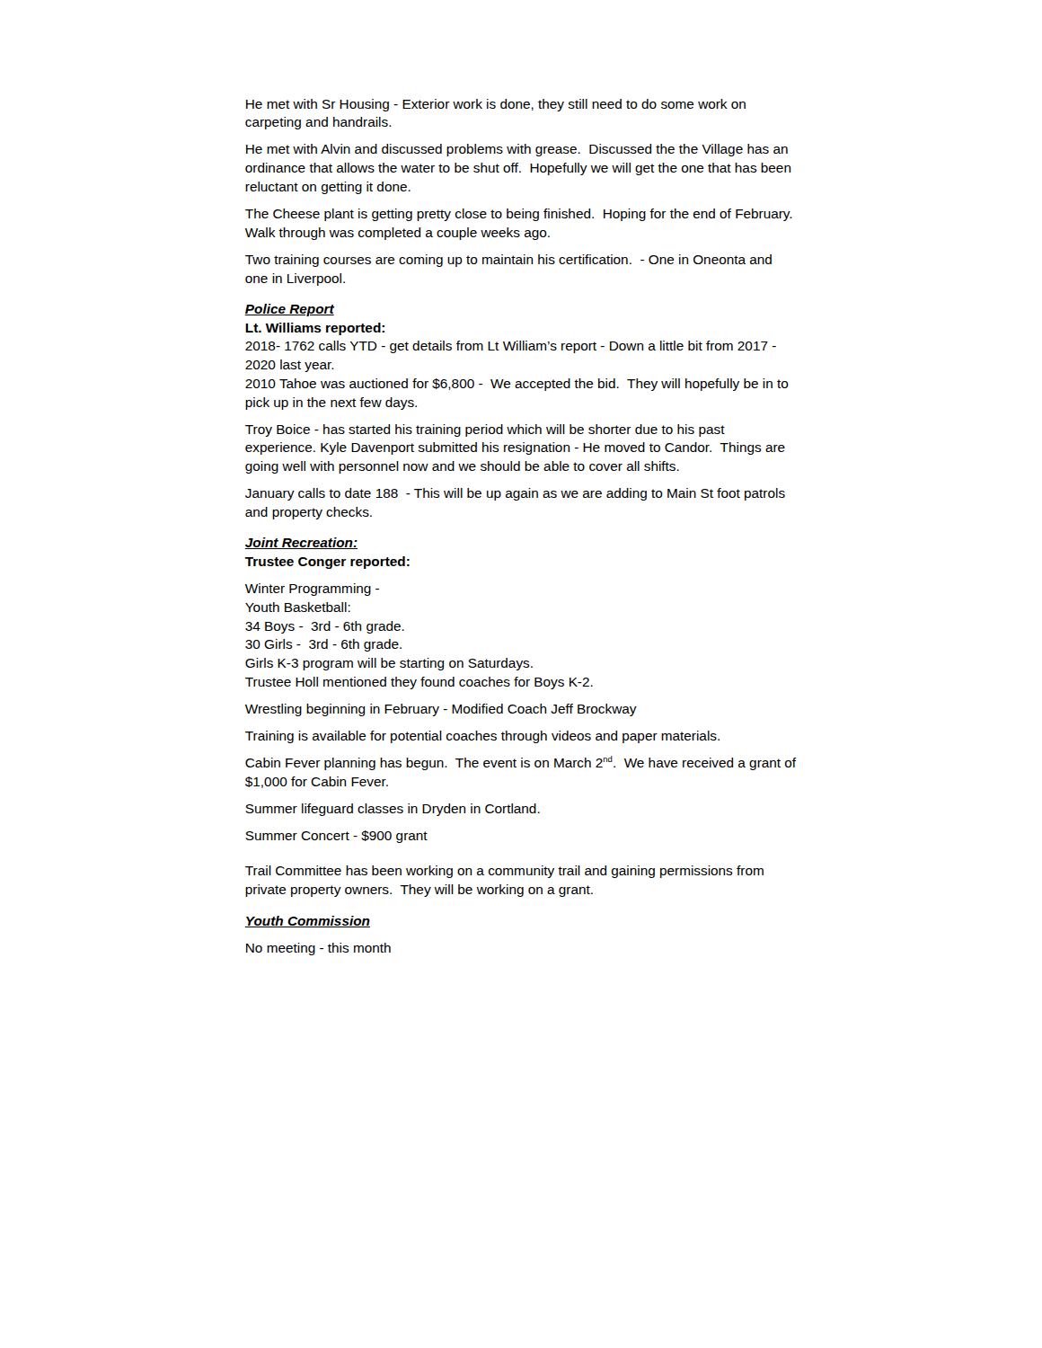He met with Sr Housing - Exterior work is done, they still need to do some work on carpeting and handrails.
He met with Alvin and discussed problems with grease. Discussed the the Village has an ordinance that allows the water to be shut off. Hopefully we will get the one that has been reluctant on getting it done.
The Cheese plant is getting pretty close to being finished. Hoping for the end of February. Walk through was completed a couple weeks ago.
Two training courses are coming up to maintain his certification. - One in Oneonta and one in Liverpool.
Police Report
Lt. Williams reported:
2018- 1762 calls YTD - get details from Lt William’s report - Down a little bit from 2017 - 2020 last year.
2010 Tahoe was auctioned for $6,800 - We accepted the bid. They will hopefully be in to pick up in the next few days.
Troy Boice - has started his training period which will be shorter due to his past experience. Kyle Davenport submitted his resignation - He moved to Candor. Things are going well with personnel now and we should be able to cover all shifts.
January calls to date 188 - This will be up again as we are adding to Main St foot patrols and property checks.
Joint Recreation:
Trustee Conger reported:
Winter Programming -
Youth Basketball:
34 Boys - 3rd - 6th grade.
30 Girls - 3rd - 6th grade.
Girls K-3 program will be starting on Saturdays.
Trustee Holl mentioned they found coaches for Boys K-2.
Wrestling beginning in February - Modified Coach Jeff Brockway
Training is available for potential coaches through videos and paper materials.
Cabin Fever planning has begun. The event is on March 2nd. We have received a grant of $1,000 for Cabin Fever.
Summer lifeguard classes in Dryden in Cortland.
Summer Concert - $900 grant
Trail Committee has been working on a community trail and gaining permissions from private property owners. They will be working on a grant.
Youth Commission
No meeting - this month